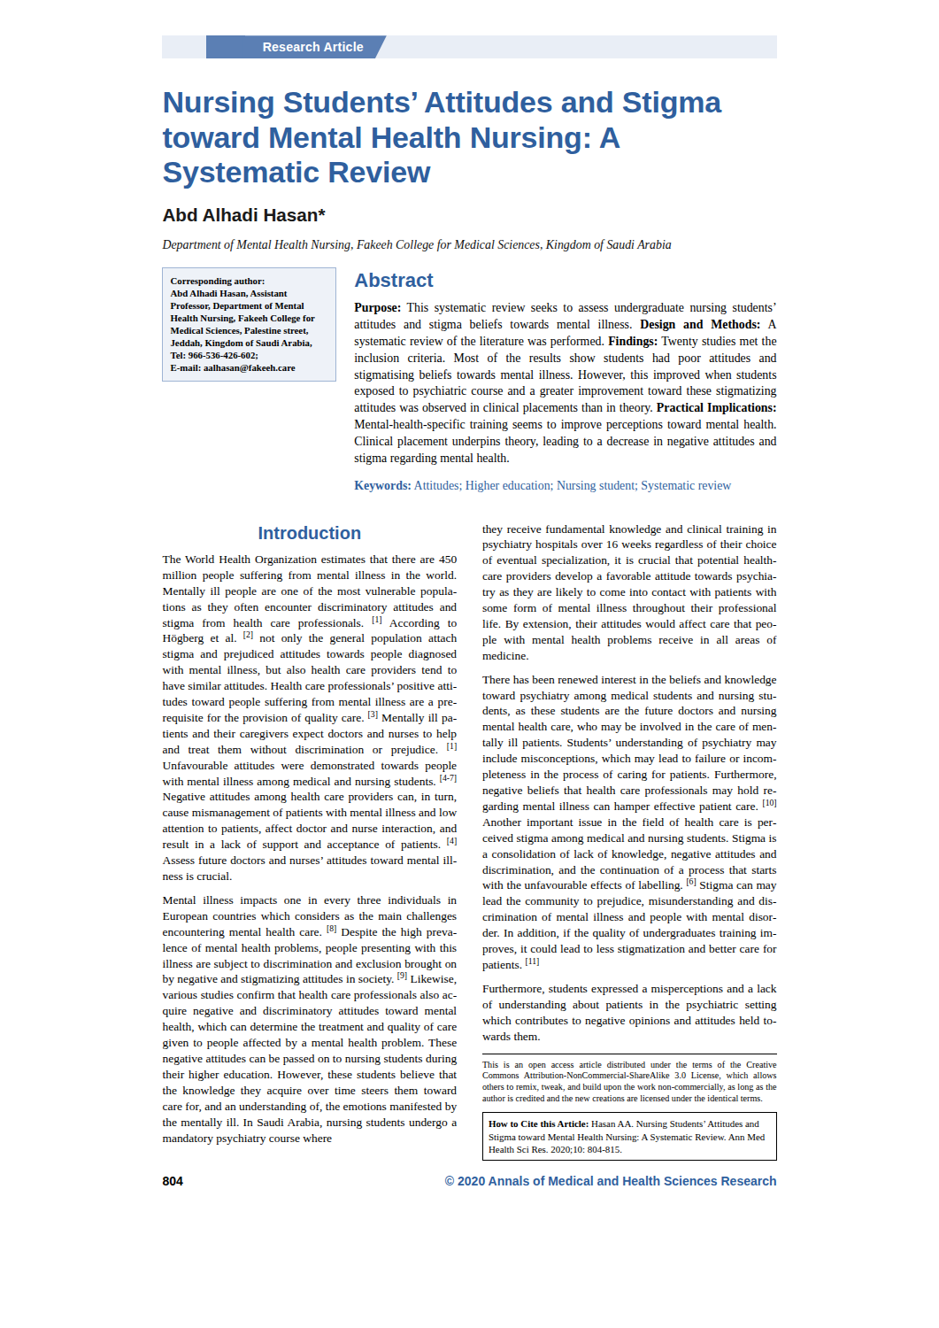Research Article
Nursing Students’ Attitudes and Stigma toward Mental Health Nursing: A Systematic Review
Abd Alhadi Hasan*
Department of Mental Health Nursing, Fakeeh College for Medical Sciences, Kingdom of Saudi Arabia
Corresponding author:
Abd Alhadi Hasan, Assistant Professor, Department of Mental Health Nursing, Fakeeh College for Medical Sciences, Palestine street, Jeddah, Kingdom of Saudi Arabia,
Tel: 966-536-426-602;
E-mail: aalhasan@fakeeh.care
Abstract
Purpose: This systematic review seeks to assess undergraduate nursing students’ attitudes and stigma beliefs towards mental illness. Design and Methods: A systematic review of the literature was performed. Findings: Twenty studies met the inclusion criteria. Most of the results show students had poor attitudes and stigmatising beliefs towards mental illness. However, this improved when students exposed to psychiatric course and a greater improvement toward these stigmatizing attitudes was observed in clinical placements than in theory. Practical Implications: Mental-health-specific training seems to improve perceptions toward mental health. Clinical placement underpins theory, leading to a decrease in negative attitudes and stigma regarding mental health.
Keywords: Attitudes; Higher education; Nursing student; Systematic review
Introduction
The World Health Organization estimates that there are 450 million people suffering from mental illness in the world. Mentally ill people are one of the most vulnerable populations as they often encounter discriminatory attitudes and stigma from health care professionals. [1] According to Högberg et al. [2] not only the general population attach stigma and prejudiced attitudes towards people diagnosed with mental illness, but also health care providers tend to have similar attitudes. Health care professionals’ positive attitudes toward people suffering from mental illness are a prerequisite for the provision of quality care. [3] Mentally ill patients and their caregivers expect doctors and nurses to help and treat them without discrimination or prejudice. [1] Unfavourable attitudes were demonstrated towards people with mental illness among medical and nursing students. [4-7] Negative attitudes among health care providers can, in turn, cause mismanagement of patients with mental illness and low attention to patients, affect doctor and nurse interaction, and result in a lack of support and acceptance of patients. [4] Assess future doctors and nurses’ attitudes toward mental illness is crucial.
Mental illness impacts one in every three individuals in European countries which considers as the main challenges encountering mental health care. [8] Despite the high prevalence of mental health problems, people presenting with this illness are subject to discrimination and exclusion brought on by negative and stigmatizing attitudes in society. [9] Likewise, various studies confirm that health care professionals also acquire negative and discriminatory attitudes toward mental health, which can determine the treatment and quality of care given to people affected by a mental health problem. These negative attitudes can be passed on to nursing students during their higher education. However, these students believe that the knowledge they acquire over time steers them toward care for, and an understanding of, the emotions manifested by the mentally ill. In Saudi Arabia, nursing students undergo a mandatory psychiatry course where
they receive fundamental knowledge and clinical training in psychiatry hospitals over 16 weeks regardless of their choice of eventual specialization, it is crucial that potential healthcare providers develop a favorable attitude towards psychiatry as they are likely to come into contact with patients with some form of mental illness throughout their professional life. By extension, their attitudes would affect care that people with mental health problems receive in all areas of medicine.
There has been renewed interest in the beliefs and knowledge toward psychiatry among medical students and nursing students, as these students are the future doctors and nursing mental health care, who may be involved in the care of mentally ill patients. Students’ understanding of psychiatry may include misconceptions, which may lead to failure or incompleteness in the process of caring for patients. Furthermore, negative beliefs that health care professionals may hold regarding mental illness can hamper effective patient care. [10] Another important issue in the field of health care is perceived stigma among medical and nursing students. Stigma is a consolidation of lack of knowledge, negative attitudes and discrimination, and the continuation of a process that starts with the unfavourable effects of labelling. [6] Stigma can may lead the community to prejudice, misunderstanding and discrimination of mental illness and people with mental disorder. In addition, if the quality of undergraduates training improves, it could lead to less stigmatization and better care for patients. [11]
Furthermore, students expressed a misperceptions and a lack of understanding about patients in the psychiatric setting which contributes to negative opinions and attitudes held towards them.
This is an open access article distributed under the terms of the Creative Commons Attribution-NonCommercial-ShareAlike 3.0 License, which allows others to remix, tweak, and build upon the work non-commercially, as long as the author is credited and the new creations are licensed under the identical terms.
How to Cite this Article: Hasan AA. Nursing Students’ Attitudes and Stigma toward Mental Health Nursing: A Systematic Review. Ann Med Health Sci Res. 2020;10: 804-815.
804
© 2020 Annals of Medical and Health Sciences Research